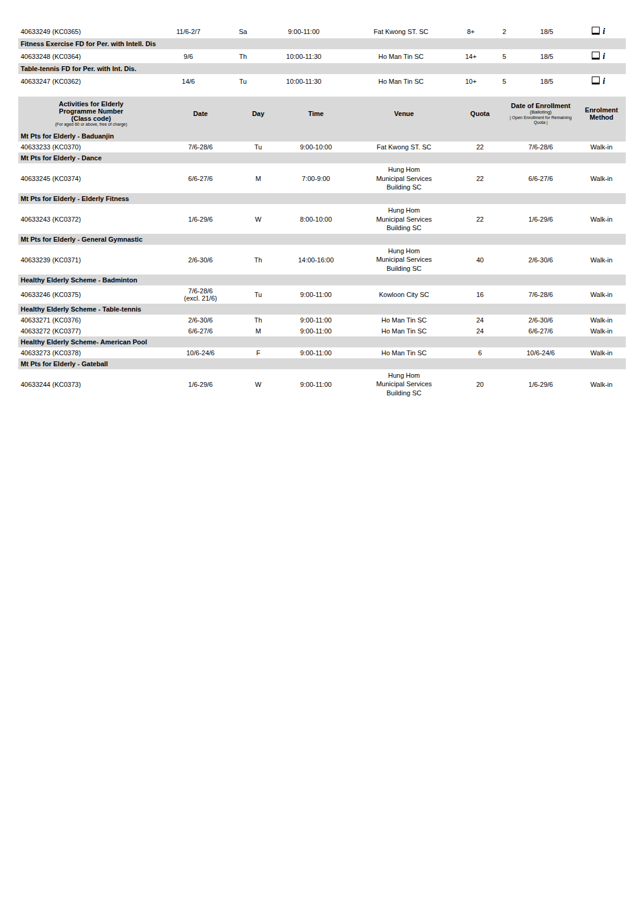| 40633249 (KC0365) | 11/6-2/7 | Sa | 9:00-11:00 | Fat Kwong ST. SC | 8+ | 2 | 18/5 | i |
| Fitness Exercise FD for Per. with Intell. Dis |
| 40633248 (KC0364) | 9/6 | Th | 10:00-11:30 | Ho Man Tin SC | 14+ | 5 | 18/5 | i |
| Table-tennis FD for Per. with Int. Dis. |
| 40633247 (KC0362) | 14/6 | Tu | 10:00-11:30 | Ho Man Tin SC | 10+ | 5 | 18/5 | i |
| Activities for Elderly Programme Number (Class code) (For aged 60 or above, free of charge) | Date | Day | Time | Venue | Quota | Date of Enrollment (Balloting) / Open Enrollment for Remaining Quota / | Enrolment Method |
| --- | --- | --- | --- | --- | --- | --- | --- |
| Mt Pts for Elderly - Baduanjin |
| 40633233 (KC0370) | 7/6-28/6 | Tu | 9:00-10:00 | Fat Kwong ST. SC | 22 | 7/6-28/6 | Walk-in |
| Mt Pts for Elderly - Dance |
| 40633245 (KC0374) | 6/6-27/6 | M | 7:00-9:00 | Hung Hom Municipal Services Building SC | 22 | 6/6-27/6 | Walk-in |
| Mt Pts for Elderly - Elderly Fitness |
| 40633243 (KC0372) | 1/6-29/6 | W | 8:00-10:00 | Hung Hom Municipal Services Building SC | 22 | 1/6-29/6 | Walk-in |
| Mt Pts for Elderly - General Gymnastic |
| 40633239 (KC0371) | 2/6-30/6 | Th | 14:00-16:00 | Hung Hom Municipal Services Building SC | 40 | 2/6-30/6 | Walk-in |
| Healthy Elderly Scheme - Badminton |
| 40633246 (KC0375) | 7/6-28/6 (excl. 21/6) | Tu | 9:00-11:00 | Kowloon City SC | 16 | 7/6-28/6 | Walk-in |
| Healthy Elderly Scheme - Table-tennis |
| 40633271 (KC0376) | 2/6-30/6 | Th | 9:00-11:00 | Ho Man Tin SC | 24 | 2/6-30/6 | Walk-in |
| 40633272 (KC0377) | 6/6-27/6 | M | 9:00-11:00 | Ho Man Tin SC | 24 | 6/6-27/6 | Walk-in |
| Healthy Elderly Scheme- American Pool |
| 40633273 (KC0378) | 10/6-24/6 | F | 9:00-11:00 | Ho Man Tin SC | 6 | 10/6-24/6 | Walk-in |
| Mt Pts for Elderly - Gateball |
| 40633244 (KC0373) | 1/6-29/6 | W | 9:00-11:00 | Hung Hom Municipal Services Building SC | 20 | 1/6-29/6 | Walk-in |